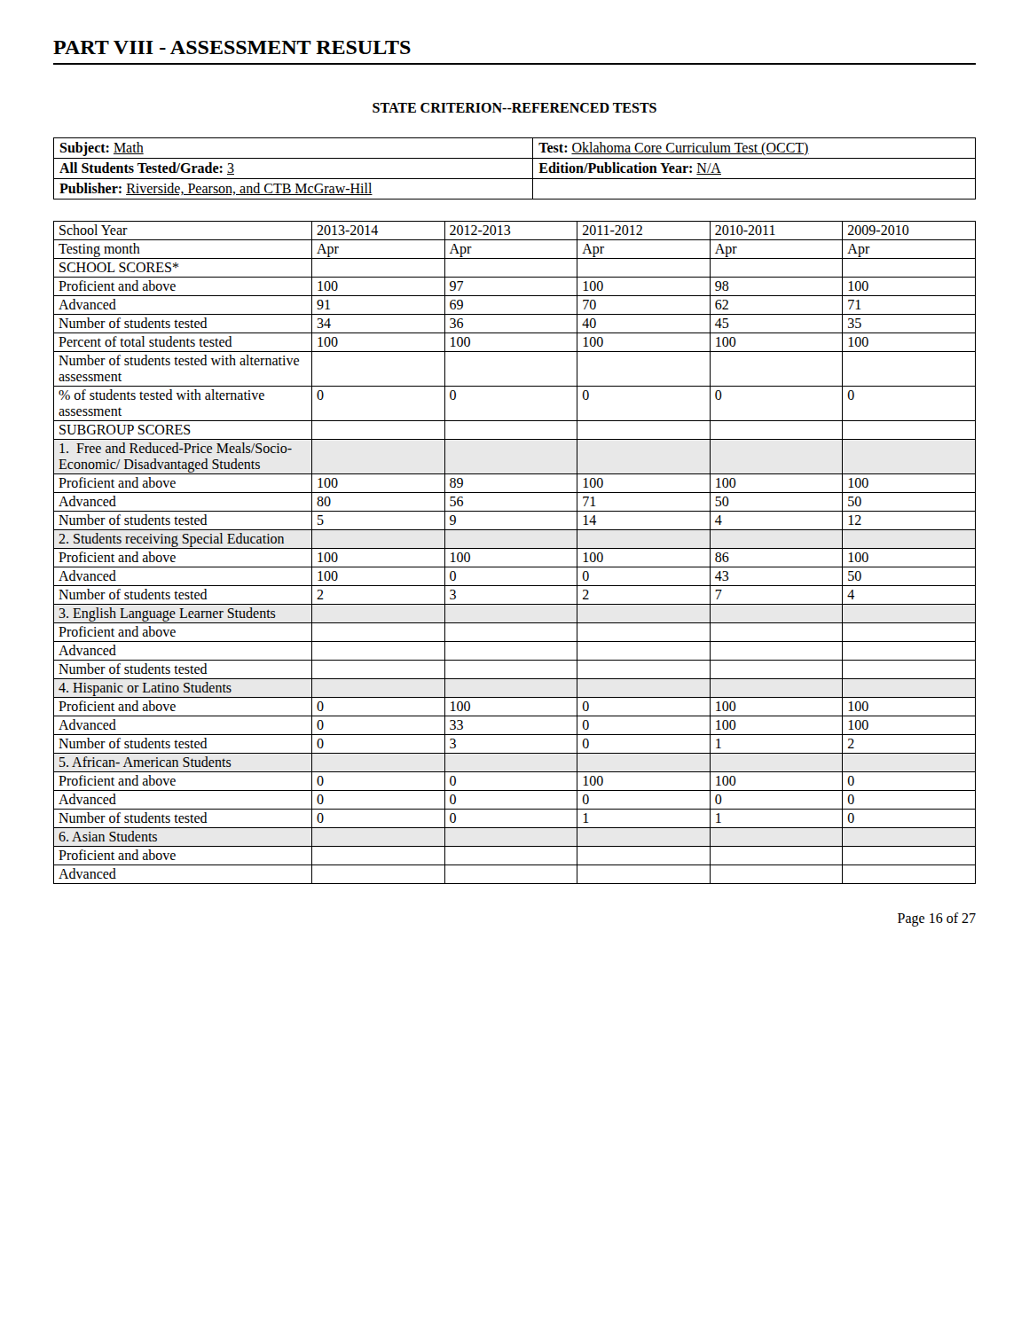PART VIII - ASSESSMENT RESULTS
STATE CRITERION--REFERENCED TESTS
| Subject: Math | Test: Oklahoma Core Curriculum Test (OCCT) |
| All Students Tested/Grade: 3 | Edition/Publication Year: N/A |
| Publisher: Riverside, Pearson, and CTB McGraw-Hill | |
| School Year | 2013-2014 | 2012-2013 | 2011-2012 | 2010-2011 | 2009-2010 |
| Testing month | Apr | Apr | Apr | Apr | Apr |
| SCHOOL SCORES* | | | | | |
| Proficient and above | 100 | 97 | 100 | 98 | 100 |
| Advanced | 91 | 69 | 70 | 62 | 71 |
| Number of students tested | 34 | 36 | 40 | 45 | 35 |
| Percent of total students tested | 100 | 100 | 100 | 100 | 100 |
| Number of students tested with alternative assessment | | | | | |
| % of students tested with alternative assessment | 0 | 0 | 0 | 0 | 0 |
| SUBGROUP SCORES | | | | | |
| 1. Free and Reduced-Price Meals/Socio-Economic/ Disadvantaged Students | | | | | |
| Proficient and above | 100 | 89 | 100 | 100 | 100 |
| Advanced | 80 | 56 | 71 | 50 | 50 |
| Number of students tested | 5 | 9 | 14 | 4 | 12 |
| 2. Students receiving Special Education | | | | | |
| Proficient and above | 100 | 100 | 100 | 86 | 100 |
| Advanced | 100 | 0 | 0 | 43 | 50 |
| Number of students tested | 2 | 3 | 2 | 7 | 4 |
| 3. English Language Learner Students | | | | | |
| Proficient and above | | | | | |
| Advanced | | | | | |
| Number of students tested | | | | | |
| 4. Hispanic or Latino Students | | | | | |
| Proficient and above | 0 | 100 | 0 | 100 | 100 |
| Advanced | 0 | 33 | 0 | 100 | 100 |
| Number of students tested | 0 | 3 | 0 | 1 | 2 |
| 5. African- American Students | | | | | |
| Proficient and above | 0 | 0 | 100 | 100 | 0 |
| Advanced | 0 | 0 | 0 | 0 | 0 |
| Number of students tested | 0 | 0 | 1 | 1 | 0 |
| 6. Asian Students | | | | | |
| Proficient and above | | | | | |
| Advanced | | | | | |
Page 16 of 27